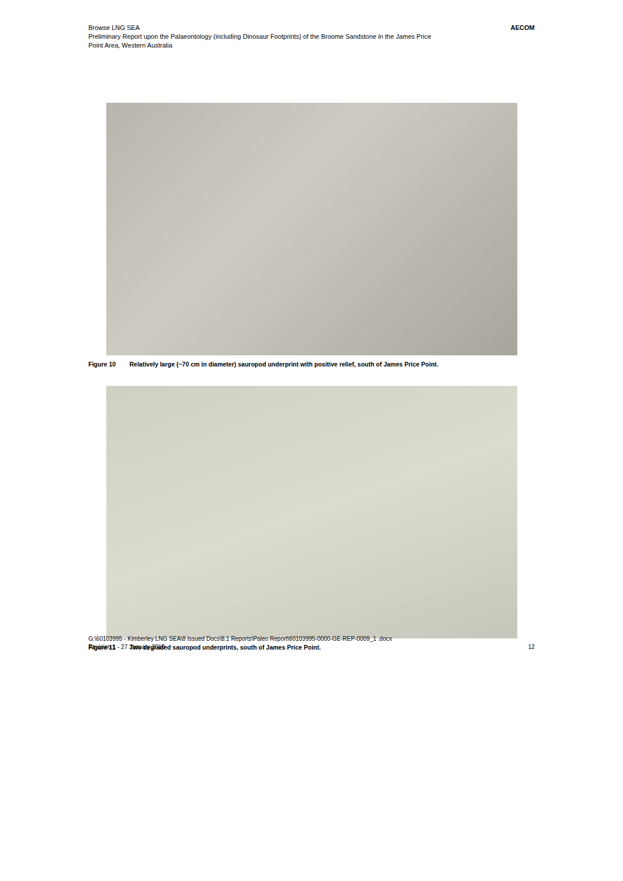Browse LNG SEA
Preliminary Report upon the Palaeontology (including Dinosaur Footprints) of the Broome Sandstone in the James Price Point Area, Western Australia
AECOM
Figure 10 Relatively large (~70 cm in diameter) sauropod underprint with positive relief, south of James Price Point.
Figure 11 Two degraded sauropod underprints, south of James Price Point.
G:\60103995 - Kimberley LNG SEA\8 Issued Docs\8.1 Reports\Paleo Report\60103995-0000-GE-REP-0009_1 .docx
Revision 1 - 27 January 2010
12